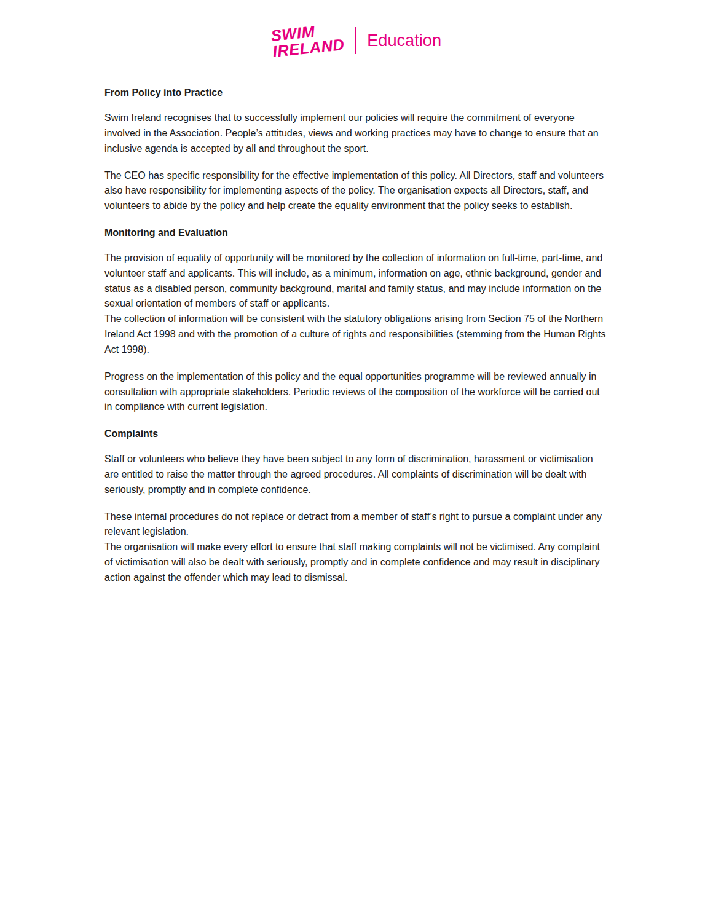Swim
Ireland
Education
From Policy into Practice
Swim Ireland recognises that to successfully implement our policies will require the commitment of everyone involved in the Association. People’s attitudes, views and working practices may have to change to ensure that an inclusive agenda is accepted by all and throughout the sport.
The CEO has specific responsibility for the effective implementation of this policy. All Directors, staff and volunteers also have responsibility for implementing aspects of the policy. The organisation expects all Directors, staff, and volunteers to abide by the policy and help create the equality environment that the policy seeks to establish.
Monitoring and Evaluation
The provision of equality of opportunity will be monitored by the collection of information on full-time, part-time, and volunteer staff and applicants. This will include, as a minimum, information on age, ethnic background, gender and status as a disabled person, community background, marital and family status, and may include information on the sexual orientation of members of staff or applicants.
The collection of information will be consistent with the statutory obligations arising from Section 75 of the Northern Ireland Act 1998 and with the promotion of a culture of rights and responsibilities (stemming from the Human Rights Act 1998).
Progress on the implementation of this policy and the equal opportunities programme will be reviewed annually in consultation with appropriate stakeholders. Periodic reviews of the composition of the workforce will be carried out in compliance with current legislation.
Complaints
Staff or volunteers who believe they have been subject to any form of discrimination, harassment or victimisation are entitled to raise the matter through the agreed procedures. All complaints of discrimination will be dealt with seriously, promptly and in complete confidence.
These internal procedures do not replace or detract from a member of staff’s right to pursue a complaint under any relevant legislation.
The organisation will make every effort to ensure that staff making complaints will not be victimised. Any complaint of victimisation will also be dealt with seriously, promptly and in complete confidence and may result in disciplinary action against the offender which may lead to dismissal.